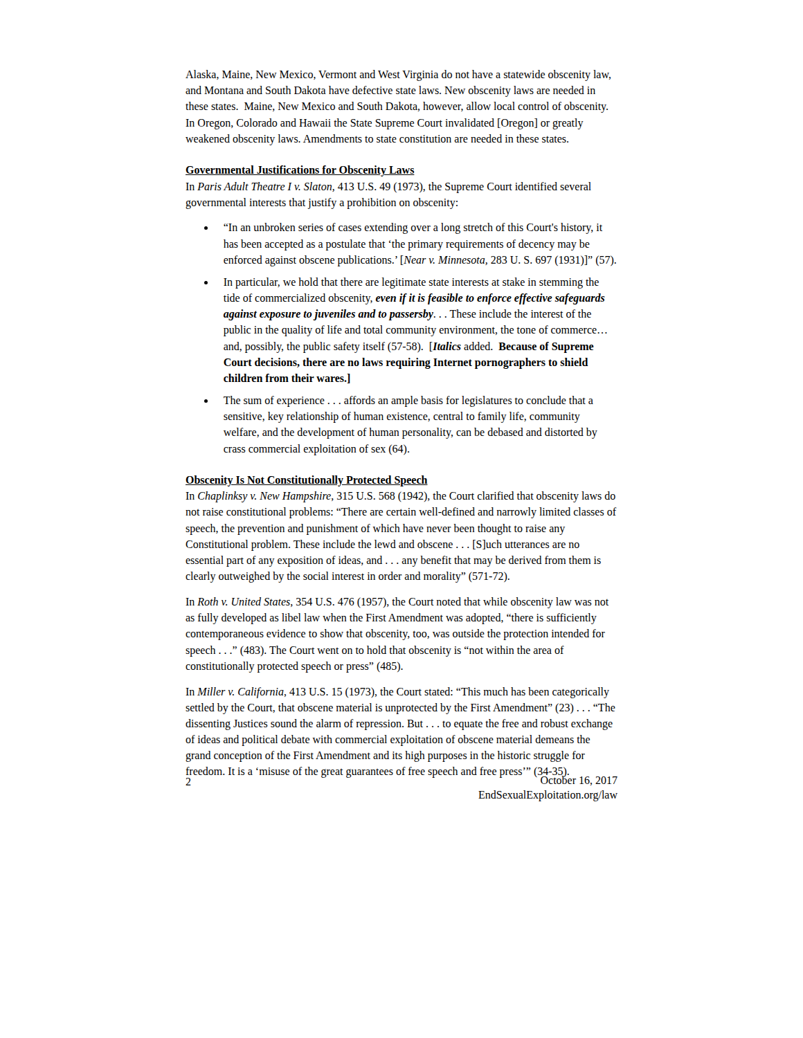Alaska, Maine, New Mexico, Vermont and West Virginia do not have a statewide obscenity law, and Montana and South Dakota have defective state laws. New obscenity laws are needed in these states. Maine, New Mexico and South Dakota, however, allow local control of obscenity. In Oregon, Colorado and Hawaii the State Supreme Court invalidated [Oregon] or greatly weakened obscenity laws. Amendments to state constitution are needed in these states.
Governmental Justifications for Obscenity Laws
In Paris Adult Theatre I v. Slaton, 413 U.S. 49 (1973), the Supreme Court identified several governmental interests that justify a prohibition on obscenity:
“In an unbroken series of cases extending over a long stretch of this Court's history, it has been accepted as a postulate that ‘the primary requirements of decency may be enforced against obscene publications.’ [Near v. Minnesota, 283 U. S. 697 (1931)]” (57).
In particular, we hold that there are legitimate state interests at stake in stemming the tide of commercialized obscenity, even if it is feasible to enforce effective safeguards against exposure to juveniles and to passersby. . . These include the interest of the public in the quality of life and total community environment, the tone of commerce…and, possibly, the public safety itself (57-58). [Italics added. Because of Supreme Court decisions, there are no laws requiring Internet pornographers to shield children from their wares.]
The sum of experience . . . affords an ample basis for legislatures to conclude that a sensitive, key relationship of human existence, central to family life, community welfare, and the development of human personality, can be debased and distorted by crass commercial exploitation of sex (64).
Obscenity Is Not Constitutionally Protected Speech
In Chaplinksy v. New Hampshire, 315 U.S. 568 (1942), the Court clarified that obscenity laws do not raise constitutional problems: “There are certain well-defined and narrowly limited classes of speech, the prevention and punishment of which have never been thought to raise any Constitutional problem. These include the lewd and obscene . . . [S]uch utterances are no essential part of any exposition of ideas, and . . . any benefit that may be derived from them is clearly outweighed by the social interest in order and morality” (571-72).
In Roth v. United States, 354 U.S. 476 (1957), the Court noted that while obscenity law was not as fully developed as libel law when the First Amendment was adopted, “there is sufficiently contemporaneous evidence to show that obscenity, too, was outside the protection intended for speech . . .” (483). The Court went on to hold that obscenity is “not within the area of constitutionally protected speech or press” (485).
In Miller v. California, 413 U.S. 15 (1973), the Court stated: “This much has been categorically settled by the Court, that obscene material is unprotected by the First Amendment” (23) . . . “The dissenting Justices sound the alarm of repression. But . . . to equate the free and robust exchange of ideas and political debate with commercial exploitation of obscene material demeans the grand conception of the First Amendment and its high purposes in the historic struggle for freedom. It is a ‘misuse of the great guarantees of free speech and free press’” (34-35).
2
October 16, 2017
EndSexualExploitation.org/law